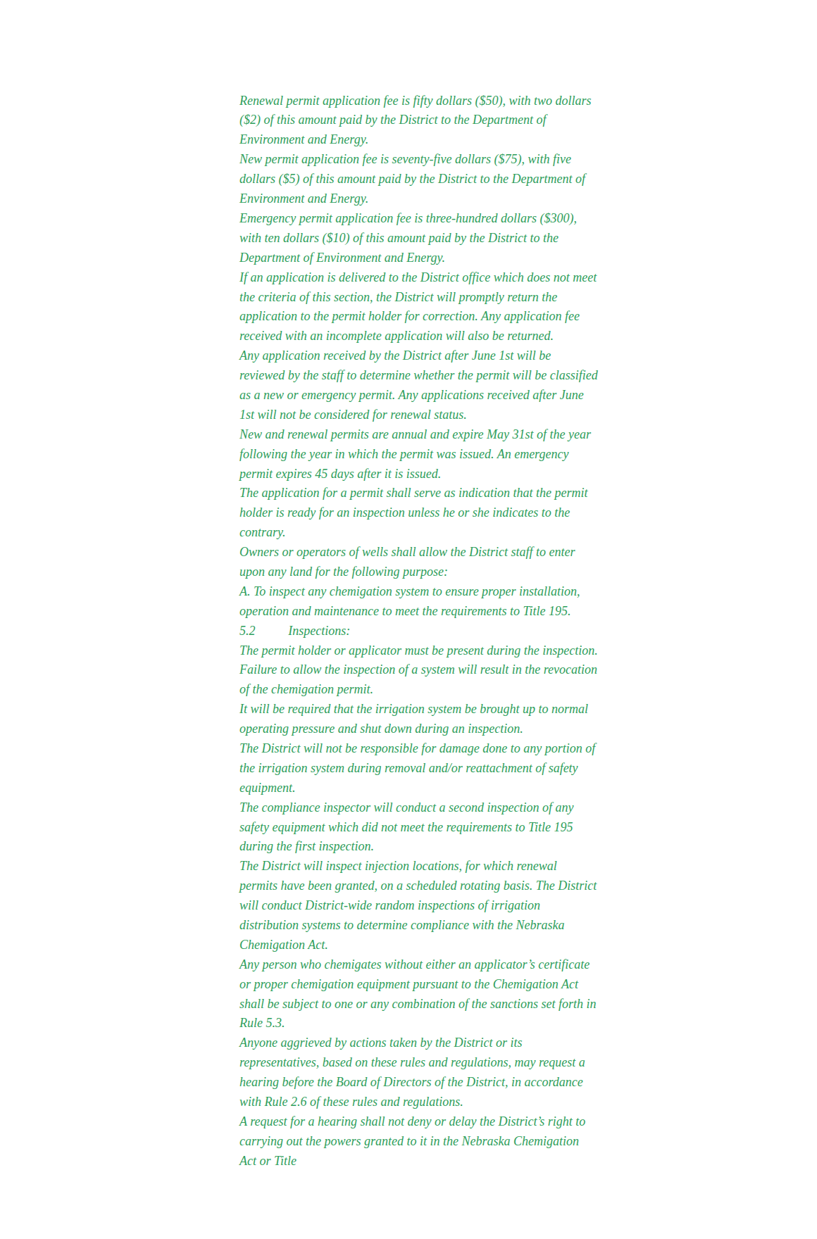Renewal permit application fee is fifty dollars ($50), with two dollars ($2) of this amount paid by the District to the Department of Environment and Energy.
New permit application fee is seventy-five dollars ($75), with five dollars ($5) of this amount paid by the District to the Department of Environment and Energy.
Emergency permit application fee is three-hundred dollars ($300), with ten dollars ($10) of this amount paid by the District to the Department of Environment and Energy.
If an application is delivered to the District office which does not meet the criteria of this section, the District will promptly return the application to the permit holder for correction. Any application fee received with an incomplete application will also be returned.
Any application received by the District after June 1st will be reviewed by the staff to determine whether the permit will be classified as a new or emergency permit. Any applications received after June 1st will not be considered for renewal status.
New and renewal permits are annual and expire May 31st of the year following the year in which the permit was issued. An emergency permit expires 45 days after it is issued.
The application for a permit shall serve as indication that the permit holder is ready for an inspection unless he or she indicates to the contrary.
Owners or operators of wells shall allow the District staff to enter upon any land for the following purpose:
A. To inspect any chemigation system to ensure proper installation, operation and maintenance to meet the requirements to Title 195.
5.2 Inspections:
The permit holder or applicator must be present during the inspection.
Failure to allow the inspection of a system will result in the revocation of the chemigation permit.
It will be required that the irrigation system be brought up to normal operating pressure and shut down during an inspection.
The District will not be responsible for damage done to any portion of the irrigation system during removal and/or reattachment of safety equipment.
The compliance inspector will conduct a second inspection of any safety equipment which did not meet the requirements to Title 195 during the first inspection.
The District will inspect injection locations, for which renewal permits have been granted, on a scheduled rotating basis. The District will conduct District-wide random inspections of irrigation distribution systems to determine compliance with the Nebraska Chemigation Act.
Any person who chemigates without either an applicator’s certificate or proper chemigation equipment pursuant to the Chemigation Act shall be subject to one or any combination of the sanctions set forth in Rule 5.3.
Anyone aggrieved by actions taken by the District or its representatives, based on these rules and regulations, may request a hearing before the Board of Directors of the District, in accordance with Rule 2.6 of these rules and regulations.
A request for a hearing shall not deny or delay the District’s right to carrying out the powers granted to it in the Nebraska Chemigation Act or Title